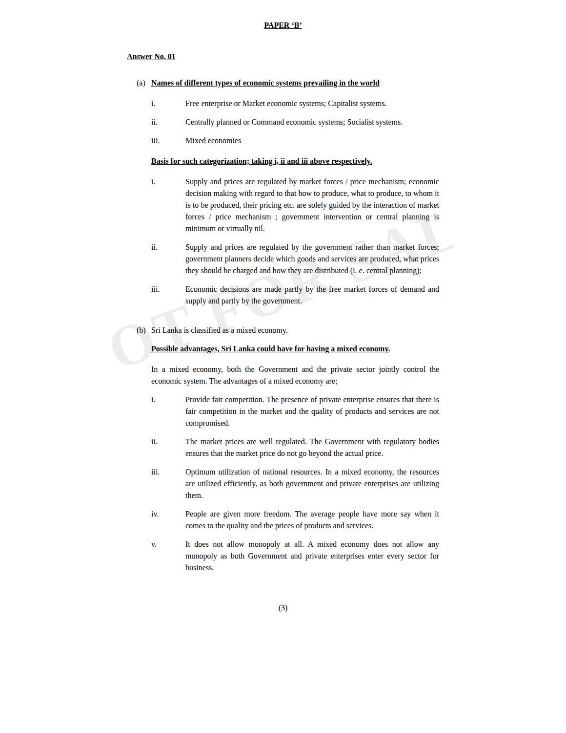NOT FOR SALE
PAPER ‘B’
Answer No. 01
(a)
Names of different types of economic systems prevailing in the world
i. Free enterprise or Market economic systems; Capitalist systems.
ii. Centrally planned or Command economic systems; Socialist systems.
iii. Mixed economies
Basis for such categorization; taking i, ii and iii above respectively.
i. Supply and prices are regulated by market forces / price mechanism; economic decision making with regard to that how to produce, what to produce, to whom it is to be produced, their pricing etc. are solely guided by the interaction of market forces / price mechanism ; government intervention or central planning is minimum or virtually nil.
ii. Supply and prices are regulated by the government rather than market forces; government planners decide which goods and services are produced, what prices they should be charged and how they are distributed (i. e. central planning);
iii. Economic decisions are made partly by the free market forces of demand and supply and partly by the government.
(b)
Sri Lanka is classified as a mixed economy.
Possible advantages, Sri Lanka could have for having a mixed economy.
In a mixed economy, both the Government and the private sector jointly control the economic system. The advantages of a mixed economy are;
i. Provide fair competition. The presence of private enterprise ensures that there is fair competition in the market and the quality of products and services are not compromised.
ii. The market prices are well regulated. The Government with regulatory bodies ensures that the market price do not go beyond the actual price.
iii. Optimum utilization of national resources. In a mixed economy, the resources are utilized efficiently, as both government and private enterprises are utilizing them.
iv. People are given more freedom. The average people have more say when it comes to the quality and the prices of products and services.
v. It does not allow monopoly at all. A mixed economy does not allow any monopoly as both Government and private enterprises enter every sector for business.
(3)